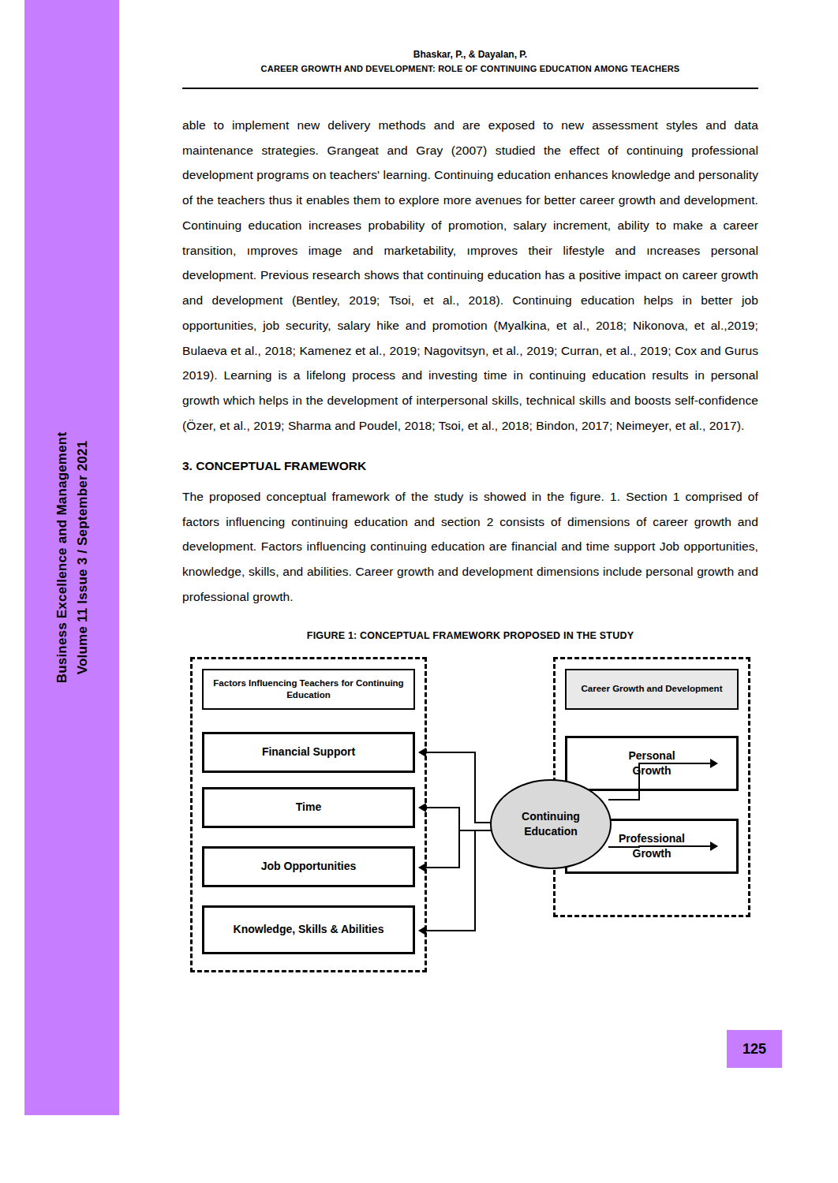Business Excellence and Management
Volume 11 Issue 3 / September 2021
Bhaskar, P., & Dayalan, P.
CAREER GROWTH AND DEVELOPMENT: ROLE OF CONTINUING EDUCATION AMONG TEACHERS
able to implement new delivery methods and are exposed to new assessment styles and data maintenance strategies. Grangeat and Gray (2007) studied the effect of continuing professional development programs on teachers' learning. Continuing education enhances knowledge and personality of the teachers thus it enables them to explore more avenues for better career growth and development. Continuing education increases probability of promotion, salary increment, ability to make a career transition, ımproves image and marketability, ımproves their lifestyle and ıncreases personal development. Previous research shows that continuing education has a positive impact on career growth and development (Bentley, 2019; Tsoi, et al., 2018). Continuing education helps in better job opportunities, job security, salary hike and promotion (Myalkina, et al., 2018; Nikonova, et al.,2019; Bulaeva et al., 2018; Kamenez et al., 2019; Nagovitsyn, et al., 2019; Curran, et al., 2019; Cox and Gurus 2019). Learning is a lifelong process and investing time in continuing education results in personal growth which helps in the development of interpersonal skills, technical skills and boosts self-confidence (Özer, et al., 2019; Sharma and Poudel, 2018; Tsoi, et al., 2018; Bindon, 2017; Neimeyer, et al., 2017).
3. CONCEPTUAL FRAMEWORK
The proposed conceptual framework of the study is showed in the figure. 1. Section 1 comprised of factors influencing continuing education and section 2 consists of dimensions of career growth and development. Factors influencing continuing education are financial and time support Job opportunities, knowledge, skills, and abilities. Career growth and development dimensions include personal growth and professional growth.
FIGURE 1: CONCEPTUAL FRAMEWORK PROPOSED IN THE STUDY
Factors Influencing Teachers for Continuing Education
Career Growth and Development
Financial Support
Time
Job Opportunities
Knowledge, Skills & Abilities
Personal
Growth
Professional
Growth
Continuing
Education
125